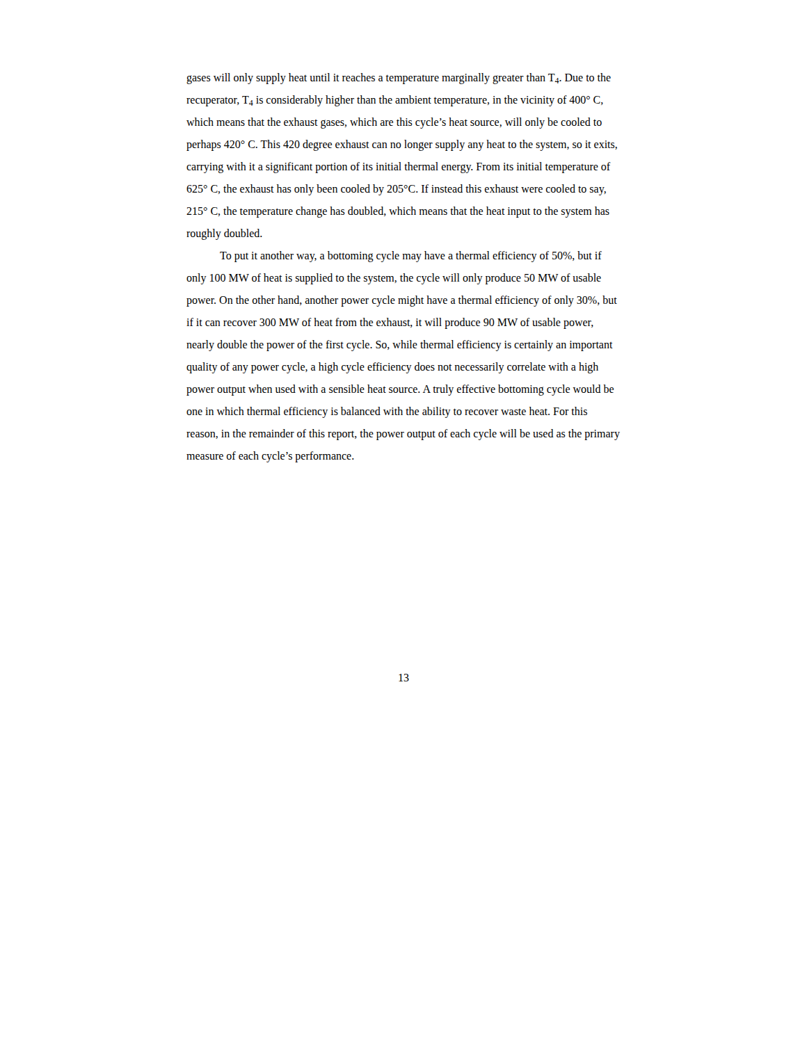gases will only supply heat until it reaches a temperature marginally greater than T4. Due to the recuperator, T4 is considerably higher than the ambient temperature, in the vicinity of 400° C, which means that the exhaust gases, which are this cycle’s heat source, will only be cooled to perhaps 420° C. This 420 degree exhaust can no longer supply any heat to the system, so it exits, carrying with it a significant portion of its initial thermal energy. From its initial temperature of 625° C, the exhaust has only been cooled by 205°C. If instead this exhaust were cooled to say, 215° C, the temperature change has doubled, which means that the heat input to the system has roughly doubled.
To put it another way, a bottoming cycle may have a thermal efficiency of 50%, but if only 100 MW of heat is supplied to the system, the cycle will only produce 50 MW of usable power. On the other hand, another power cycle might have a thermal efficiency of only 30%, but if it can recover 300 MW of heat from the exhaust, it will produce 90 MW of usable power, nearly double the power of the first cycle. So, while thermal efficiency is certainly an important quality of any power cycle, a high cycle efficiency does not necessarily correlate with a high power output when used with a sensible heat source. A truly effective bottoming cycle would be one in which thermal efficiency is balanced with the ability to recover waste heat. For this reason, in the remainder of this report, the power output of each cycle will be used as the primary measure of each cycle’s performance.
13